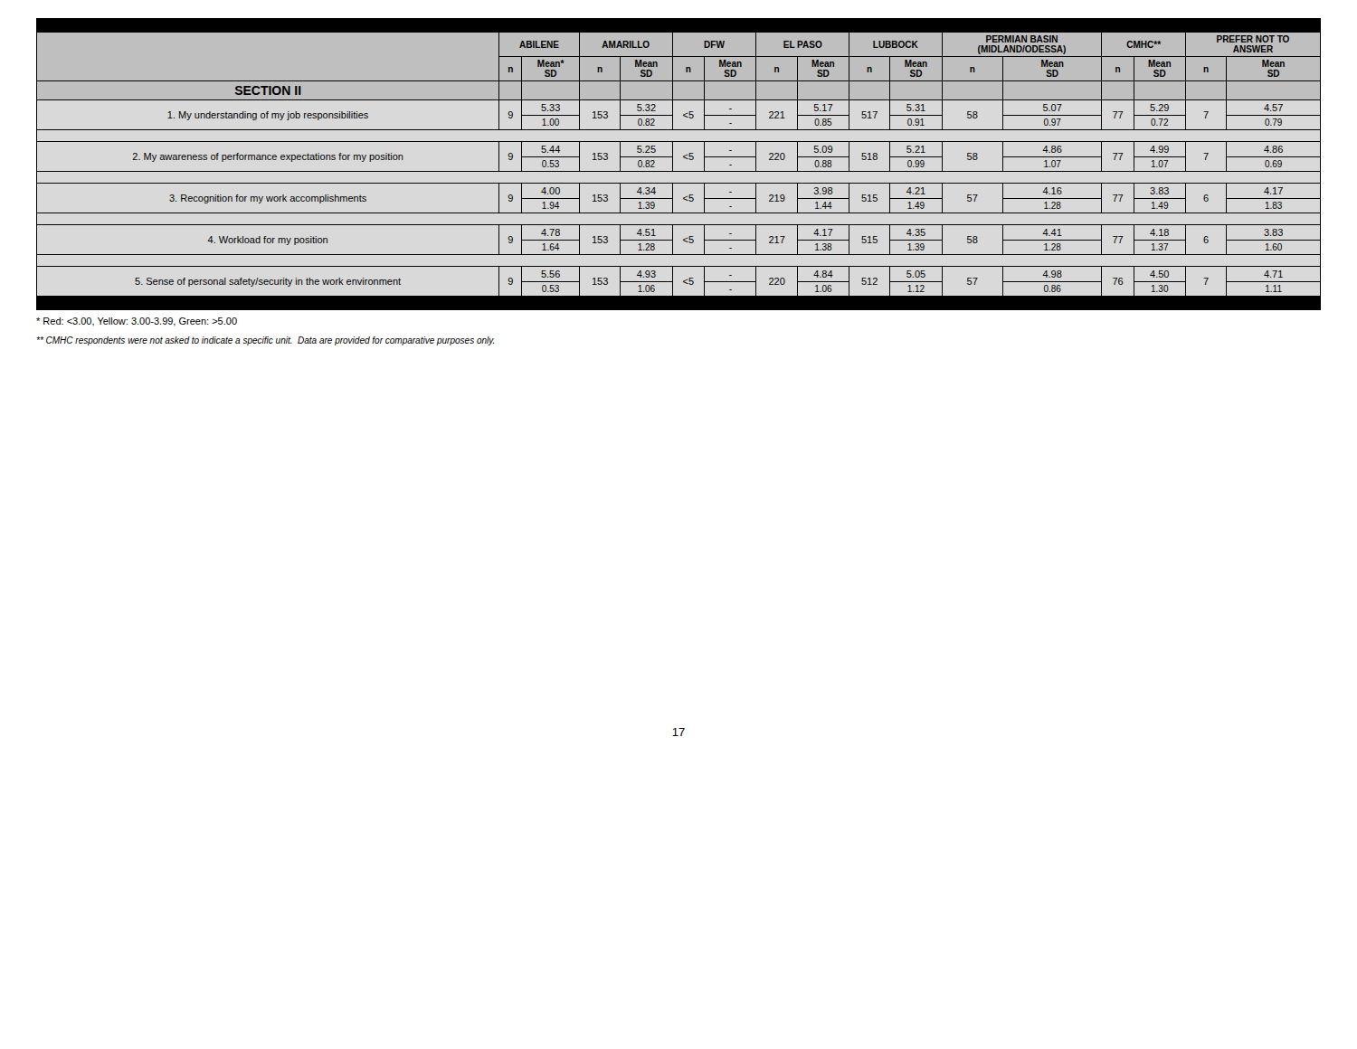| | ABILENE | AMARILLO | DFW | EL PASO | LUBBOCK | PERMIAN BASIN (MIDLAND/ODESSA) | CMHC** | PREFER NOT TO ANSWER |
| n | Mean* SD | n | Mean SD | n | Mean SD | n | Mean SD | n | Mean SD | n | Mean SD | n | Mean SD | n | Mean SD |
| SECTION II | | | | | | | | | | | | | | | | |
| 1. My understanding of my job responsibilities | 9 | 5.33 | 153 | 5.32 | <5 | - | 221 | 5.17 | 517 | 5.31 | 58 | 5.07 | 77 | 5.29 | 7 | 4.57 |
| 1.00 | 0.82 | - | 0.85 | 0.91 | 0.97 | 0.72 | 0.79 |
| 2. My awareness of performance expectations for my position | 9 | 5.44 | 153 | 5.25 | <5 | - | 220 | 5.09 | 518 | 5.21 | 58 | 4.86 | 77 | 4.99 | 7 | 4.86 |
| 0.53 | 0.82 | - | 0.88 | 0.99 | 1.07 | 1.07 | 0.69 |
| 3. Recognition for my work accomplishments | 9 | 4.00 | 153 | 4.34 | <5 | - | 219 | 3.98 | 515 | 4.21 | 57 | 4.16 | 77 | 3.83 | 6 | 4.17 |
| 1.94 | 1.39 | - | 1.44 | 1.49 | 1.28 | 1.49 | 1.83 |
| 4. Workload for my position | 9 | 4.78 | 153 | 4.51 | <5 | - | 217 | 4.17 | 515 | 4.35 | 58 | 4.41 | 77 | 4.18 | 6 | 3.83 |
| 1.64 | 1.28 | - | 1.38 | 1.39 | 1.28 | 1.37 | 1.60 |
| 5. Sense of personal safety/security in the work environment | 9 | 5.56 | 153 | 4.93 | <5 | - | 220 | 4.84 | 512 | 5.05 | 57 | 4.98 | 76 | 4.50 | 7 | 4.71 |
| 0.53 | 1.06 | - | 1.06 | 1.12 | 0.86 | 1.30 | 1.11 |
* Red: <3.00, Yellow: 3.00-3.99, Green: >5.00
** CMHC respondents were not asked to indicate a specific unit. Data are provided for comparative purposes only.
17